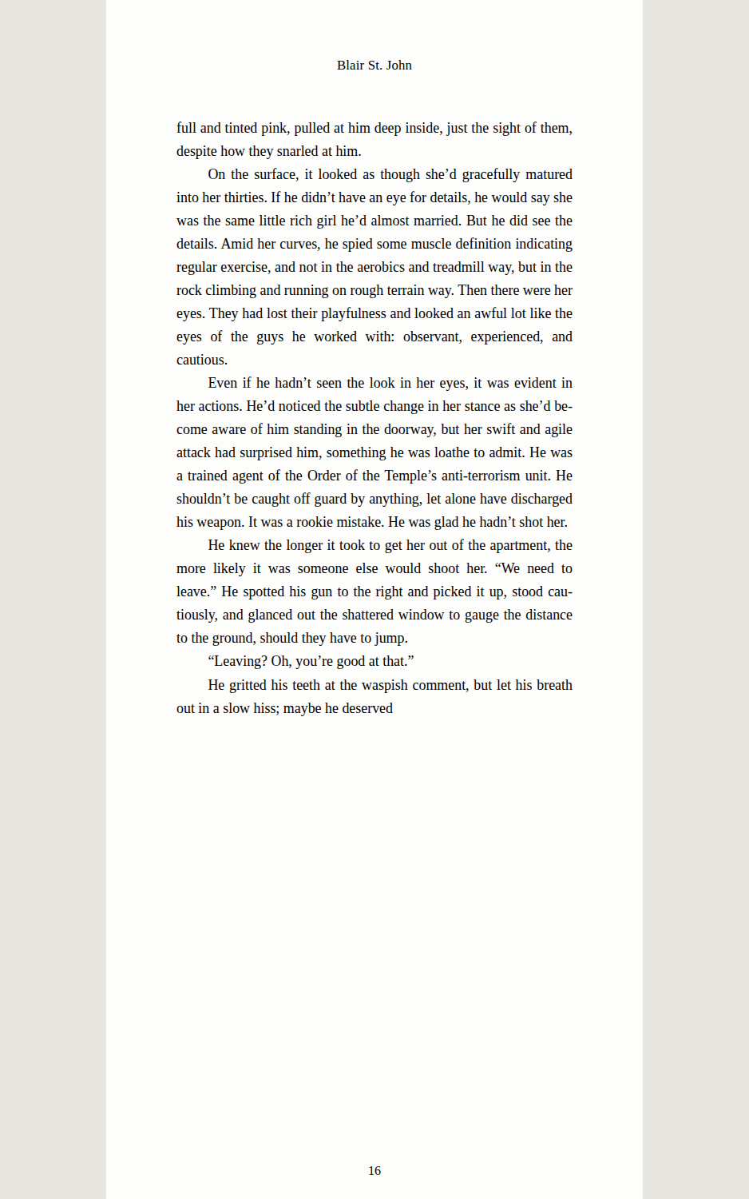Blair St. John
full and tinted pink, pulled at him deep inside, just the sight of them, despite how they snarled at him.
On the surface, it looked as though she’d gracefully matured into her thirties. If he didn’t have an eye for details, he would say she was the same little rich girl he’d almost married. But he did see the details. Amid her curves, he spied some muscle definition indicating regular exercise, and not in the aerobics and treadmill way, but in the rock climbing and running on rough terrain way. Then there were her eyes. They had lost their playfulness and looked an awful lot like the eyes of the guys he worked with: observant, experienced, and cautious.
Even if he hadn’t seen the look in her eyes, it was evident in her actions. He’d noticed the subtle change in her stance as she’d become aware of him standing in the doorway, but her swift and agile attack had surprised him, something he was loathe to admit. He was a trained agent of the Order of the Temple’s anti-terrorism unit. He shouldn’t be caught off guard by anything, let alone have discharged his weapon. It was a rookie mistake. He was glad he hadn’t shot her.
He knew the longer it took to get her out of the apartment, the more likely it was someone else would shoot her. “We need to leave.” He spotted his gun to the right and picked it up, stood cautiously, and glanced out the shattered window to gauge the distance to the ground, should they have to jump.
“Leaving? Oh, you’re good at that.”
He gritted his teeth at the waspish comment, but let his breath out in a slow hiss; maybe he deserved
16